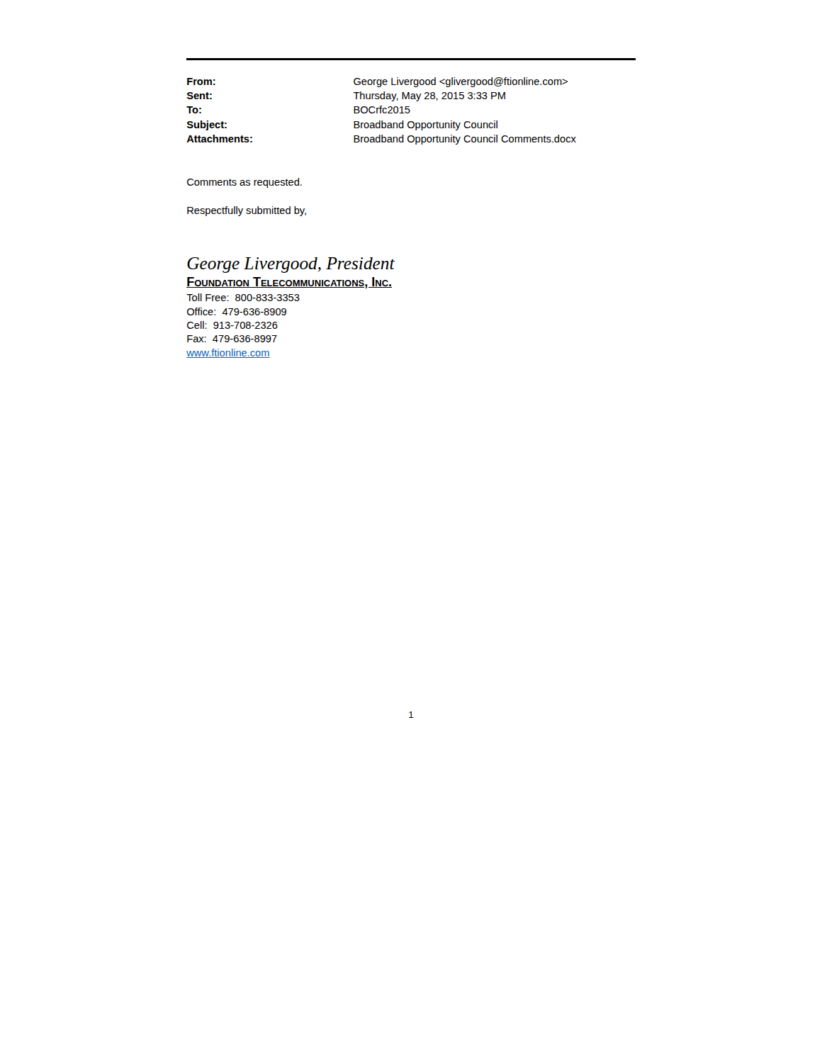| From: | George Livergood <glivergood@ftionline.com> |
| Sent: | Thursday, May 28, 2015 3:33 PM |
| To: | BOCrfc2015 |
| Subject: | Broadband Opportunity Council |
| Attachments: | Broadband Opportunity Council Comments.docx |
Comments as requested.
Respectfully submitted by,
George Livergood, President
Foundation Telecommunications, Inc.
Toll Free: 800-833-3353
Office: 479-636-8909
Cell: 913-708-2326
Fax: 479-636-8997
www.ftionline.com
1